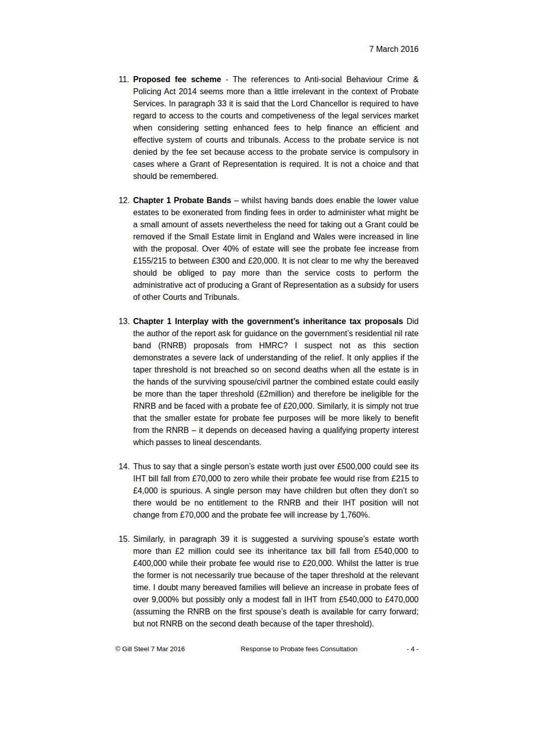7 March 2016
Proposed fee scheme - The references to Anti-social Behaviour Crime & Policing Act 2014 seems more than a little irrelevant in the context of Probate Services. In paragraph 33 it is said that the Lord Chancellor is required to have regard to access to the courts and competiveness of the legal services market when considering setting enhanced fees to help finance an efficient and effective system of courts and tribunals. Access to the probate service is not denied by the fee set because access to the probate service is compulsory in cases where a Grant of Representation is required. It is not a choice and that should be remembered.
Chapter 1 Probate Bands – whilst having bands does enable the lower value estates to be exonerated from finding fees in order to administer what might be a small amount of assets nevertheless the need for taking out a Grant could be removed if the Small Estate limit in England and Wales were increased in line with the proposal. Over 40% of estate will see the probate fee increase from £155/215 to between £300 and £20,000. It is not clear to me why the bereaved should be obliged to pay more than the service costs to perform the administrative act of producing a Grant of Representation as a subsidy for users of other Courts and Tribunals.
Chapter 1 Interplay with the government’s inheritance tax proposals Did the author of the report ask for guidance on the government’s residential nil rate band (RNRB) proposals from HMRC? I suspect not as this section demonstrates a severe lack of understanding of the relief. It only applies if the taper threshold is not breached so on second deaths when all the estate is in the hands of the surviving spouse/civil partner the combined estate could easily be more than the taper threshold (£2million) and therefore be ineligible for the RNRB and be faced with a probate fee of £20,000. Similarly, it is simply not true that the smaller estate for probate fee purposes will be more likely to benefit from the RNRB – it depends on deceased having a qualifying property interest which passes to lineal descendants.
Thus to say that a single person’s estate worth just over £500,000 could see its IHT bill fall from £70,000 to zero while their probate fee would rise from £215 to £4,000 is spurious. A single person may have children but often they don’t so there would be no entitlement to the RNRB and their IHT position will not change from £70,000 and the probate fee will increase by 1,760%.
Similarly, in paragraph 39 it is suggested a surviving spouse’s estate worth more than £2 million could see its inheritance tax bill fall from £540,000 to £400,000 while their probate fee would rise to £20,000. Whilst the latter is true the former is not necessarily true because of the taper threshold at the relevant time. I doubt many bereaved families will believe an increase in probate fees of over 9,000% but possibly only a modest fall in IHT from £540,000 to £470,000 (assuming the RNRB on the first spouse’s death is available for carry forward; but not RNRB on the second death because of the taper threshold).
© Gill Steel 7 Mar 2016 Response to Probate fees Consultation - 4 -